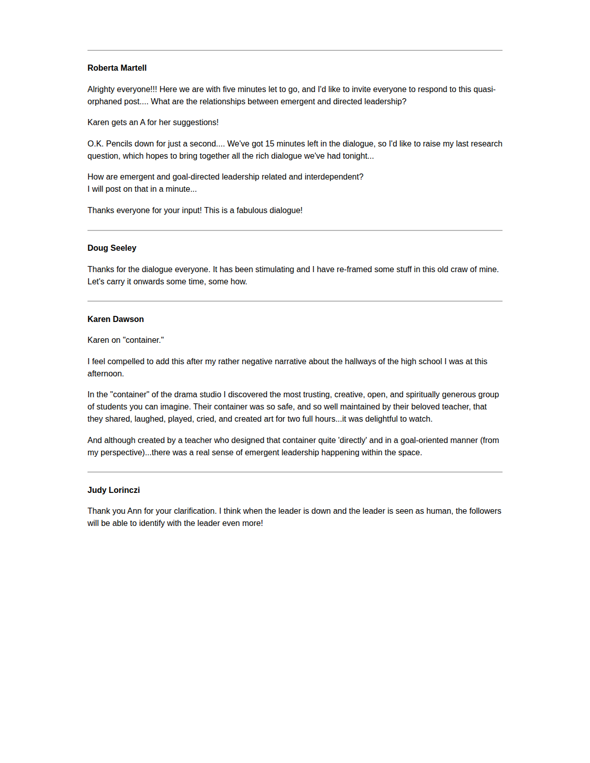Roberta Martell
Alrighty everyone!!! Here we are with five minutes let to go, and I'd like to invite everyone to respond to this quasi-orphaned post.... What are the relationships between emergent and directed leadership?
Karen gets an A for her suggestions!
O.K. Pencils down for just a second.... We've got 15 minutes left in the dialogue, so I'd like to raise my last research question, which hopes to bring together all the rich dialogue we've had tonight...
How are emergent and goal-directed leadership related and interdependent?
I will post on that in a minute...
Thanks everyone for your input! This is a fabulous dialogue!
Doug Seeley
Thanks for the dialogue everyone. It has been stimulating and I have re-framed some stuff in this old craw of mine. Let's carry it onwards some time, some how.
Karen Dawson
Karen on "container."
I feel compelled to add this after my rather negative narrative about the hallways of the high school I was at this afternoon.
In the "container" of the drama studio I discovered the most trusting, creative, open, and spiritually generous group of students you can imagine. Their container was so safe, and so well maintained by their beloved teacher, that they shared, laughed, played, cried, and created art for two full hours...it was delightful to watch.
And although created by a teacher who designed that container quite 'directly' and in a goal-oriented manner (from my perspective)...there was a real sense of emergent leadership happening within the space.
Judy Lorinczi
Thank you Ann for your clarification. I think when the leader is down and the leader is seen as human, the followers will be able to identify with the leader even more!